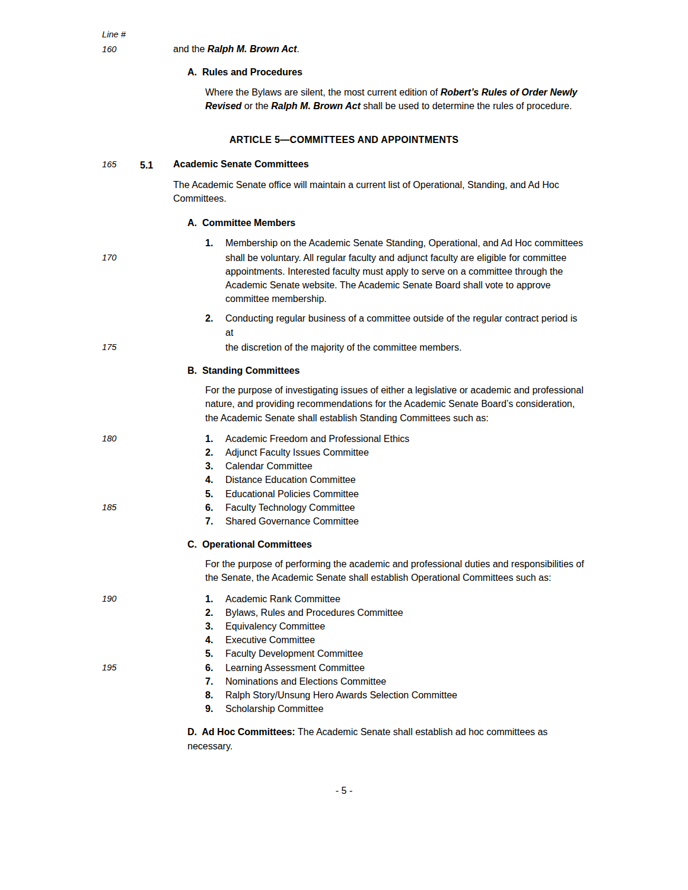Line #
160
and the Ralph M. Brown Act.
A. Rules and Procedures
Where the Bylaws are silent, the most current edition of Robert’s Rules of Order Newly Revised or the Ralph M. Brown Act shall be used to determine the rules of procedure.
ARTICLE 5—COMMITTEES AND APPOINTMENTS
165
5.1
Academic Senate Committees
The Academic Senate office will maintain a current list of Operational, Standing, and Ad Hoc Committees.
A. Committee Members
1.
Membership on the Academic Senate Standing, Operational, and Ad Hoc committees
170
shall be voluntary. All regular faculty and adjunct faculty are eligible for committee appointments. Interested faculty must apply to serve on a committee through the Academic Senate website. The Academic Senate Board shall vote to approve committee membership.
2.
Conducting regular business of a committee outside of the regular contract period is at
175
the discretion of the majority of the committee members.
B. Standing Committees
For the purpose of investigating issues of either a legislative or academic and professional nature, and providing recommendations for the Academic Senate Board’s consideration, the Academic Senate shall establish Standing Committees such as:
180
1.
Academic Freedom and Professional Ethics
2.
Adjunct Faculty Issues Committee
3.
Calendar Committee
4.
Distance Education Committee
5.
Educational Policies Committee
185
6.
Faculty Technology Committee
7.
Shared Governance Committee
C. Operational Committees
For the purpose of performing the academic and professional duties and responsibilities of the Senate, the Academic Senate shall establish Operational Committees such as:
190
1.
Academic Rank Committee
2.
Bylaws, Rules and Procedures Committee
3.
Equivalency Committee
4.
Executive Committee
5.
Faculty Development Committee
195
6.
Learning Assessment Committee
7.
Nominations and Elections Committee
8.
Ralph Story/Unsung Hero Awards Selection Committee
9.
Scholarship Committee
D. Ad Hoc Committees: The Academic Senate shall establish ad hoc committees as necessary.
- 5 -